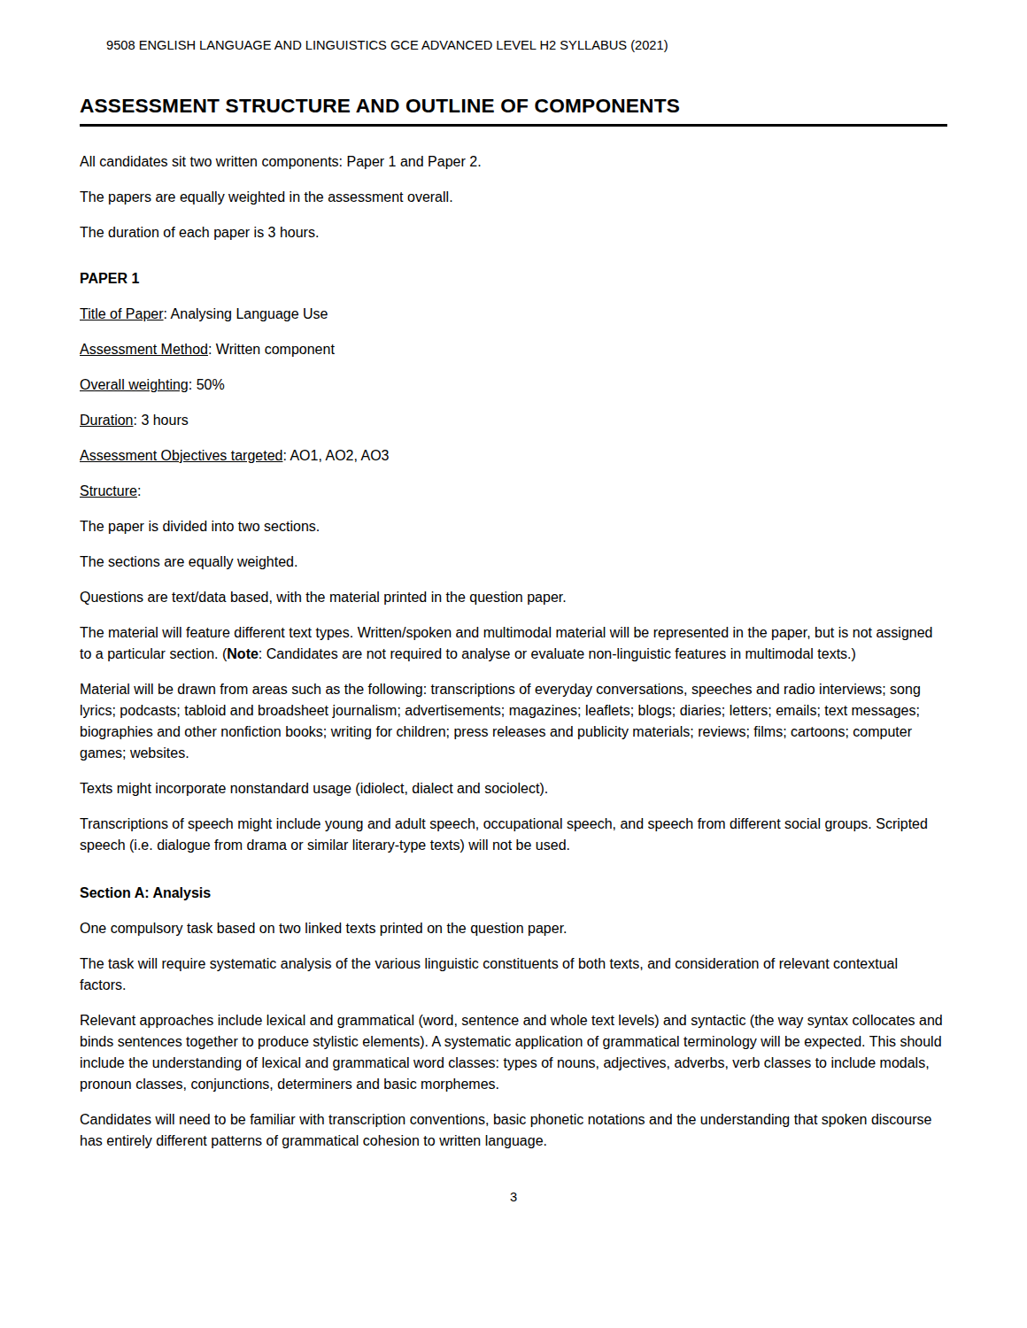9508 ENGLISH LANGUAGE AND LINGUISTICS GCE ADVANCED LEVEL H2 SYLLABUS (2021)
ASSESSMENT STRUCTURE AND OUTLINE OF COMPONENTS
All candidates sit two written components: Paper 1 and Paper 2.
The papers are equally weighted in the assessment overall.
The duration of each paper is 3 hours.
PAPER 1
Title of Paper: Analysing Language Use
Assessment Method: Written component
Overall weighting: 50%
Duration: 3 hours
Assessment Objectives targeted: AO1, AO2, AO3
Structure:
The paper is divided into two sections.
The sections are equally weighted.
Questions are text/data based, with the material printed in the question paper.
The material will feature different text types. Written/spoken and multimodal material will be represented in the paper, but is not assigned to a particular section. (Note: Candidates are not required to analyse or evaluate non-linguistic features in multimodal texts.)
Material will be drawn from areas such as the following: transcriptions of everyday conversations, speeches and radio interviews; song lyrics; podcasts; tabloid and broadsheet journalism; advertisements; magazines; leaflets; blogs; diaries; letters; emails; text messages; biographies and other nonfiction books; writing for children; press releases and publicity materials; reviews; films; cartoons; computer games; websites.
Texts might incorporate nonstandard usage (idiolect, dialect and sociolect).
Transcriptions of speech might include young and adult speech, occupational speech, and speech from different social groups. Scripted speech (i.e. dialogue from drama or similar literary-type texts) will not be used.
Section A: Analysis
One compulsory task based on two linked texts printed on the question paper.
The task will require systematic analysis of the various linguistic constituents of both texts, and consideration of relevant contextual factors.
Relevant approaches include lexical and grammatical (word, sentence and whole text levels) and syntactic (the way syntax collocates and binds sentences together to produce stylistic elements). A systematic application of grammatical terminology will be expected. This should include the understanding of lexical and grammatical word classes: types of nouns, adjectives, adverbs, verb classes to include modals, pronoun classes, conjunctions, determiners and basic morphemes.
Candidates will need to be familiar with transcription conventions, basic phonetic notations and the understanding that spoken discourse has entirely different patterns of grammatical cohesion to written language.
3